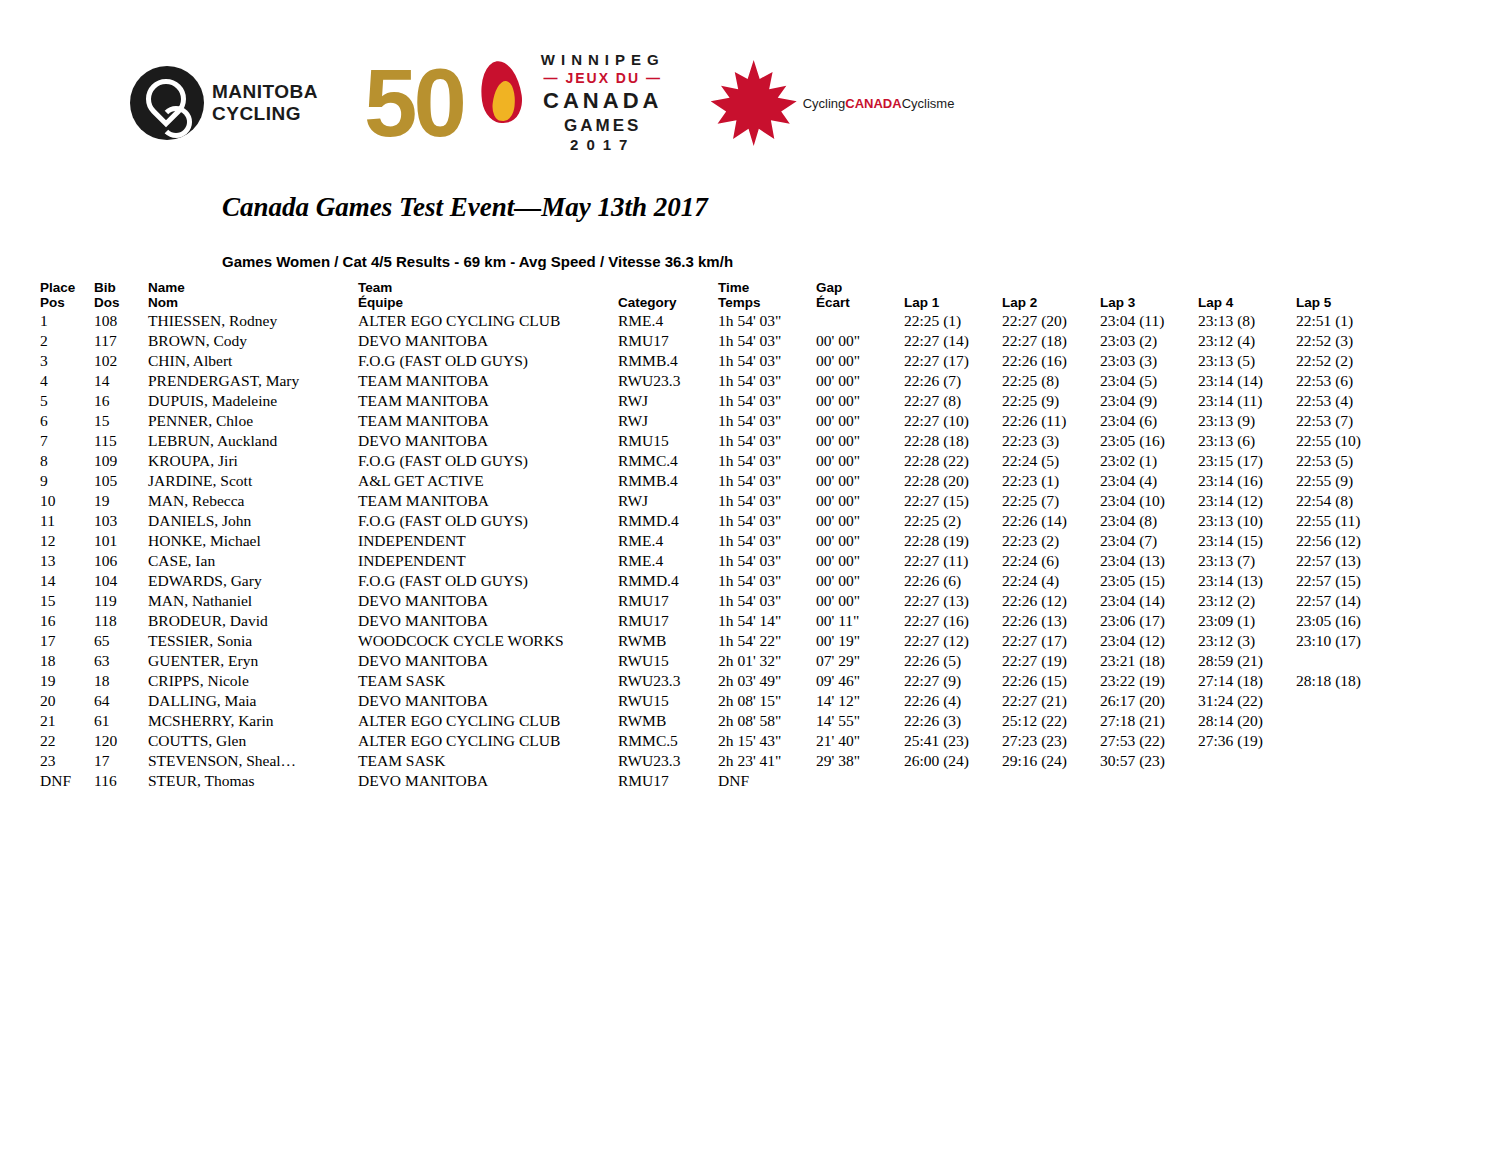MANITOBA
CYCLING
50
WINNIPEG
— JEUX DU —
CANADA
GAMES
2017
CyclingCANADACyclisme
Canada Games Test Event—May 13th 2017
Games Women / Cat 4/5 Results - 69 km - Avg Speed / Vitesse 36.3 km/h
| Place Pos | Bib Dos | Name Nom | Team Équipe | Category | Time Temps | Gap Écart | Lap 1 | Lap 2 | Lap 3 | Lap 4 | Lap 5 |
| --- | --- | --- | --- | --- | --- | --- | --- | --- | --- | --- | --- |
| 1 | 108 | THIESSEN, Rodney | ALTER EGO CYCLING CLUB | RME.4 | 1h 54' 03" | | 22:25 (1) | 22:27 (20) | 23:04 (11) | 23:13 (8) | 22:51 (1) |
| 2 | 117 | BROWN, Cody | DEVO MANITOBA | RMU17 | 1h 54' 03" | 00' 00" | 22:27 (14) | 22:27 (18) | 23:03 (2) | 23:12 (4) | 22:52 (3) |
| 3 | 102 | CHIN, Albert | F.O.G (FAST OLD GUYS) | RMMB.4 | 1h 54' 03" | 00' 00" | 22:27 (17) | 22:26 (16) | 23:03 (3) | 23:13 (5) | 22:52 (2) |
| 4 | 14 | PRENDERGAST, Mary | TEAM MANITOBA | RWU23.3 | 1h 54' 03" | 00' 00" | 22:26 (7) | 22:25 (8) | 23:04 (5) | 23:14 (14) | 22:53 (6) |
| 5 | 16 | DUPUIS, Madeleine | TEAM MANITOBA | RWJ | 1h 54' 03" | 00' 00" | 22:27 (8) | 22:25 (9) | 23:04 (9) | 23:14 (11) | 22:53 (4) |
| 6 | 15 | PENNER, Chloe | TEAM MANITOBA | RWJ | 1h 54' 03" | 00' 00" | 22:27 (10) | 22:26 (11) | 23:04 (6) | 23:13 (9) | 22:53 (7) |
| 7 | 115 | LEBRUN, Auckland | DEVO MANITOBA | RMU15 | 1h 54' 03" | 00' 00" | 22:28 (18) | 22:23 (3) | 23:05 (16) | 23:13 (6) | 22:55 (10) |
| 8 | 109 | KROUPA, Jiri | F.O.G (FAST OLD GUYS) | RMMC.4 | 1h 54' 03" | 00' 00" | 22:28 (22) | 22:24 (5) | 23:02 (1) | 23:15 (17) | 22:53 (5) |
| 9 | 105 | JARDINE, Scott | A&L GET ACTIVE | RMMB.4 | 1h 54' 03" | 00' 00" | 22:28 (20) | 22:23 (1) | 23:04 (4) | 23:14 (16) | 22:55 (9) |
| 10 | 19 | MAN, Rebecca | TEAM MANITOBA | RWJ | 1h 54' 03" | 00' 00" | 22:27 (15) | 22:25 (7) | 23:04 (10) | 23:14 (12) | 22:54 (8) |
| 11 | 103 | DANIELS, John | F.O.G (FAST OLD GUYS) | RMMD.4 | 1h 54' 03" | 00' 00" | 22:25 (2) | 22:26 (14) | 23:04 (8) | 23:13 (10) | 22:55 (11) |
| 12 | 101 | HONKE, Michael | INDEPENDENT | RME.4 | 1h 54' 03" | 00' 00" | 22:28 (19) | 22:23 (2) | 23:04 (7) | 23:14 (15) | 22:56 (12) |
| 13 | 106 | CASE, Ian | INDEPENDENT | RME.4 | 1h 54' 03" | 00' 00" | 22:27 (11) | 22:24 (6) | 23:04 (13) | 23:13 (7) | 22:57 (13) |
| 14 | 104 | EDWARDS, Gary | F.O.G (FAST OLD GUYS) | RMMD.4 | 1h 54' 03" | 00' 00" | 22:26 (6) | 22:24 (4) | 23:05 (15) | 23:14 (13) | 22:57 (15) |
| 15 | 119 | MAN, Nathaniel | DEVO MANITOBA | RMU17 | 1h 54' 03" | 00' 00" | 22:27 (13) | 22:26 (12) | 23:04 (14) | 23:12 (2) | 22:57 (14) |
| 16 | 118 | BRODEUR, David | DEVO MANITOBA | RMU17 | 1h 54' 14" | 00' 11" | 22:27 (16) | 22:26 (13) | 23:06 (17) | 23:09 (1) | 23:05 (16) |
| 17 | 65 | TESSIER, Sonia | WOODCOCK CYCLE WORKS | RWMB | 1h 54' 22" | 00' 19" | 22:27 (12) | 22:27 (17) | 23:04 (12) | 23:12 (3) | 23:10 (17) |
| 18 | 63 | GUENTER, Eryn | DEVO MANITOBA | RWU15 | 2h 01' 32" | 07' 29" | 22:26 (5) | 22:27 (19) | 23:21 (18) | 28:59 (21) | |
| 19 | 18 | CRIPPS, Nicole | TEAM SASK | RWU23.3 | 2h 03' 49" | 09' 46" | 22:27 (9) | 22:26 (15) | 23:22 (19) | 27:14 (18) | 28:18 (18) |
| 20 | 64 | DALLING, Maia | DEVO MANITOBA | RWU15 | 2h 08' 15" | 14' 12" | 22:26 (4) | 22:27 (21) | 26:17 (20) | 31:24 (22) | |
| 21 | 61 | MCSHERRY, Karin | ALTER EGO CYCLING CLUB | RWMB | 2h 08' 58" | 14' 55" | 22:26 (3) | 25:12 (22) | 27:18 (21) | 28:14 (20) | |
| 22 | 120 | COUTTS, Glen | ALTER EGO CYCLING CLUB | RMMC.5 | 2h 15' 43" | 21' 40" | 25:41 (23) | 27:23 (23) | 27:53 (22) | 27:36 (19) | |
| 23 | 17 | STEVENSON, Sheal… | TEAM SASK | RWU23.3 | 2h 23' 41" | 29' 38" | 26:00 (24) | 29:16 (24) | 30:57 (23) | | |
| DNF | 116 | STEUR, Thomas | DEVO MANITOBA | RMU17 | DNF | | | | | | |